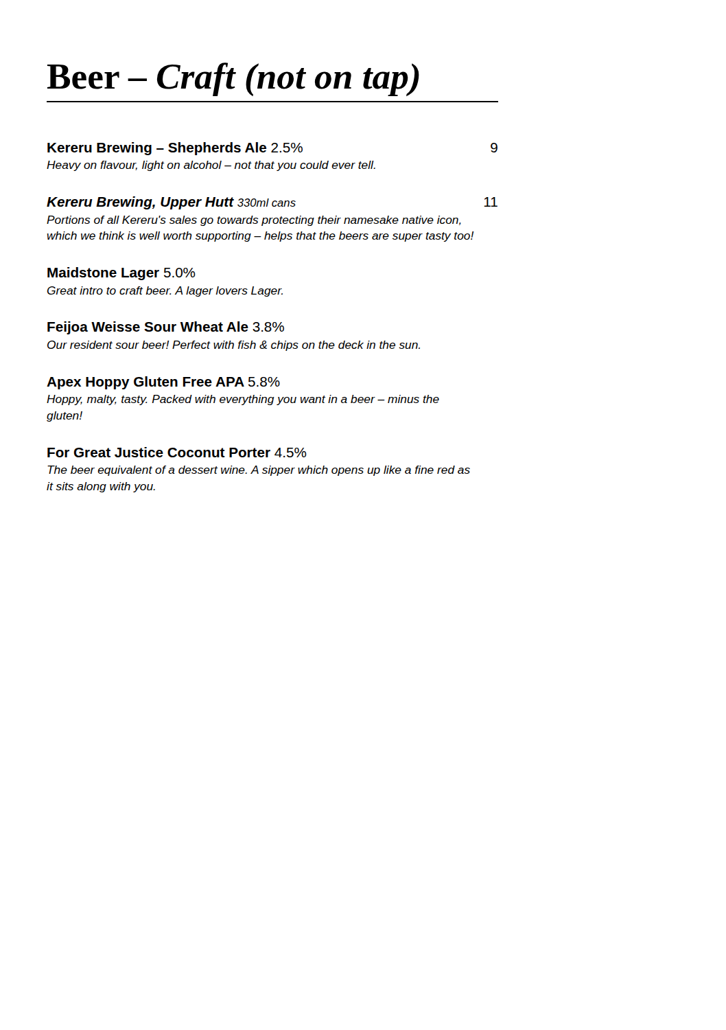Beer – Craft (not on tap)
Kereru Brewing – Shepherds Ale 2.5%
9
Heavy on flavour, light on alcohol – not that you could ever tell.
Kereru Brewing, Upper Hutt 330ml cans
11
Portions of all Kereru's sales go towards protecting their namesake native icon, which we think is well worth supporting – helps that the beers are super tasty too!
Maidstone Lager 5.0%
Great intro to craft beer. A lager lovers Lager.
Feijoa Weisse Sour Wheat Ale 3.8%
Our resident sour beer! Perfect with fish & chips on the deck in the sun.
Apex Hoppy Gluten Free APA 5.8%
Hoppy, malty, tasty. Packed with everything you want in a beer – minus the gluten!
For Great Justice Coconut Porter 4.5%
The beer equivalent of a dessert wine. A sipper which opens up like a fine red as it sits along with you.